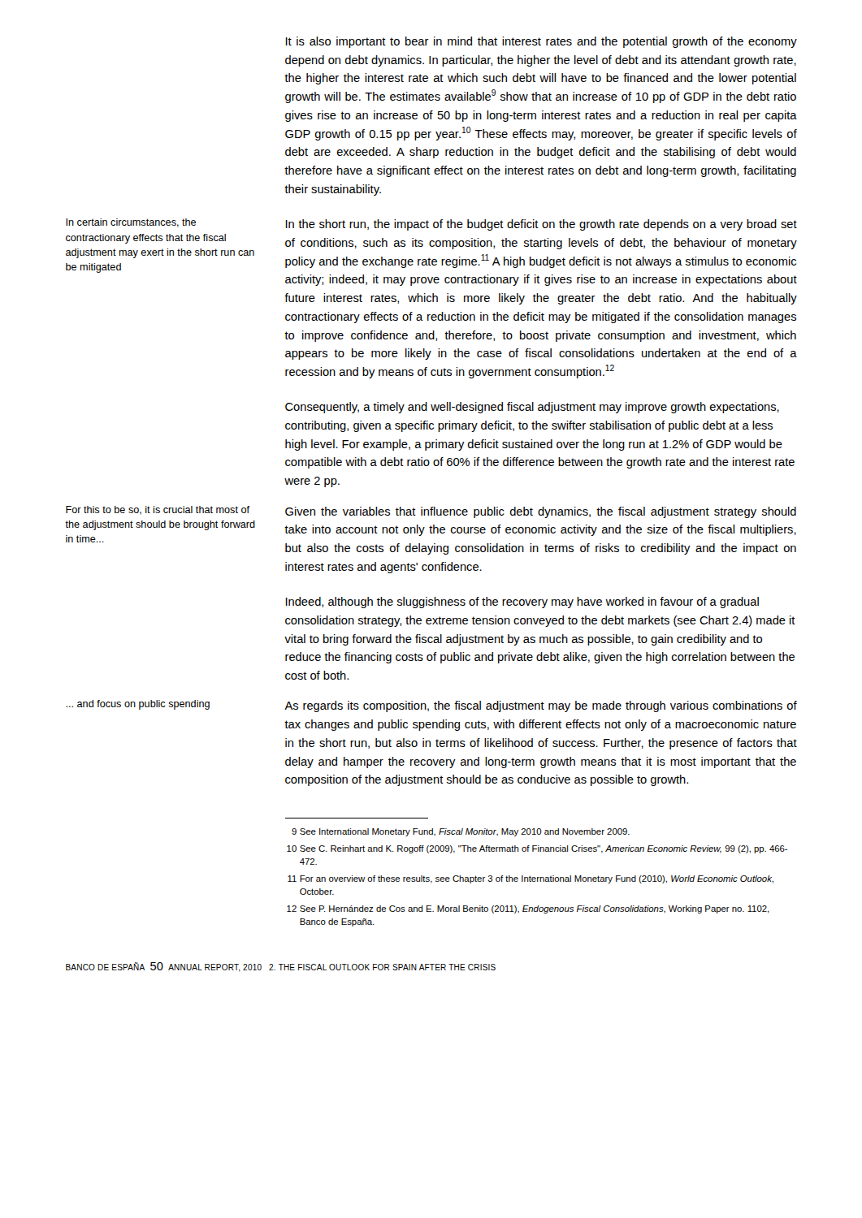It is also important to bear in mind that interest rates and the potential growth of the economy depend on debt dynamics. In particular, the higher the level of debt and its attendant growth rate, the higher the interest rate at which such debt will have to be financed and the lower potential growth will be. The estimates available9 show that an increase of 10 pp of GDP in the debt ratio gives rise to an increase of 50 bp in long-term interest rates and a reduction in real per capita GDP growth of 0.15 pp per year.10 These effects may, moreover, be greater if specific levels of debt are exceeded. A sharp reduction in the budget deficit and the stabilising of debt would therefore have a significant effect on the interest rates on debt and long-term growth, facilitating their sustainability.
In certain circumstances, the contractionary effects that the fiscal adjustment may exert in the short run can be mitigated
In the short run, the impact of the budget deficit on the growth rate depends on a very broad set of conditions, such as its composition, the starting levels of debt, the behaviour of monetary policy and the exchange rate regime.11 A high budget deficit is not always a stimulus to economic activity; indeed, it may prove contractionary if it gives rise to an increase in expectations about future interest rates, which is more likely the greater the debt ratio. And the habitually contractionary effects of a reduction in the deficit may be mitigated if the consolidation manages to improve confidence and, therefore, to boost private consumption and investment, which appears to be more likely in the case of fiscal consolidations undertaken at the end of a recession and by means of cuts in government consumption.12
Consequently, a timely and well-designed fiscal adjustment may improve growth expectations, contributing, given a specific primary deficit, to the swifter stabilisation of public debt at a less high level. For example, a primary deficit sustained over the long run at 1.2% of GDP would be compatible with a debt ratio of 60% if the difference between the growth rate and the interest rate were 2 pp.
For this to be so, it is crucial that most of the adjustment should be brought forward in time...
Given the variables that influence public debt dynamics, the fiscal adjustment strategy should take into account not only the course of economic activity and the size of the fiscal multipliers, but also the costs of delaying consolidation in terms of risks to credibility and the impact on interest rates and agents' confidence.
Indeed, although the sluggishness of the recovery may have worked in favour of a gradual consolidation strategy, the extreme tension conveyed to the debt markets (see Chart 2.4) made it vital to bring forward the fiscal adjustment by as much as possible, to gain credibility and to reduce the financing costs of public and private debt alike, given the high correlation between the cost of both.
... and focus on public spending
As regards its composition, the fiscal adjustment may be made through various combinations of tax changes and public spending cuts, with different effects not only of a macroeconomic nature in the short run, but also in terms of likelihood of success. Further, the presence of factors that delay and hamper the recovery and long-term growth means that it is most important that the composition of the adjustment should be as conducive as possible to growth.
9 See International Monetary Fund, Fiscal Monitor, May 2010 and November 2009.
10 See C. Reinhart and K. Rogoff (2009), "The Aftermath of Financial Crises", American Economic Review, 99 (2), pp. 466-472.
11 For an overview of these results, see Chapter 3 of the International Monetary Fund (2010), World Economic Outlook, October.
12 See P. Hernández de Cos and E. Moral Benito (2011), Endogenous Fiscal Consolidations, Working Paper no. 1102, Banco de España.
BANCO DE ESPAÑA 50 ANNUAL REPORT, 2010 2. THE FISCAL OUTLOOK FOR SPAIN AFTER THE CRISIS